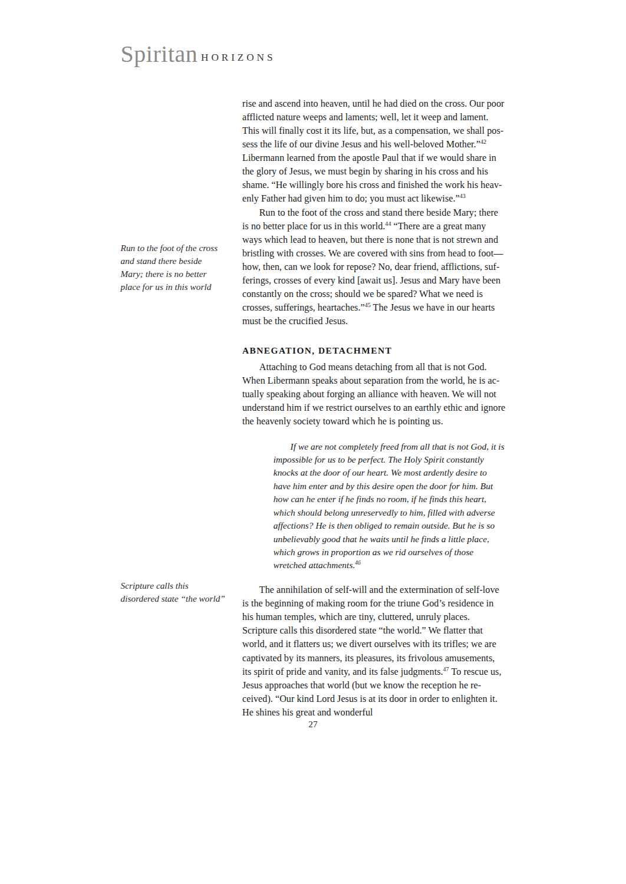Spiritan Horizons
Run to the foot of the cross and stand there beside Mary; there is no better place for us in this world
Scripture calls this disordered state “the world”
rise and ascend into heaven, until he had died on the cross. Our poor afflicted nature weeps and laments; well, let it weep and lament. This will finally cost it its life, but, as a compensation, we shall possess the life of our divine Jesus and his well-beloved Mother.”42 Libermann learned from the apostle Paul that if we would share in the glory of Jesus, we must begin by sharing in his cross and his shame. “He willingly bore his cross and finished the work his heavenly Father had given him to do; you must act likewise.”43
Run to the foot of the cross and stand there beside Mary; there is no better place for us in this world.44 “There are a great many ways which lead to heaven, but there is none that is not strewn and bristling with crosses. We are covered with sins from head to foot—how, then, can we look for repose? No, dear friend, afflictions, sufferings, crosses of every kind [await us]. Jesus and Mary have been constantly on the cross; should we be spared? What we need is crosses, sufferings, heartaches.”45 The Jesus we have in our hearts must be the crucified Jesus.
Abnegation, Detachment
Attaching to God means detaching from all that is not God. When Libermann speaks about separation from the world, he is actually speaking about forging an alliance with heaven. We will not understand him if we restrict ourselves to an earthly ethic and ignore the heavenly society toward which he is pointing us.
If we are not completely freed from all that is not God, it is impossible for us to be perfect. The Holy Spirit constantly knocks at the door of our heart. We most ardently desire to have him enter and by this desire open the door for him. But how can he enter if he finds no room, if he finds this heart, which should belong unreservedly to him, filled with adverse affections? He is then obliged to remain outside. But he is so unbelievably good that he waits until he finds a little place, which grows in proportion as we rid ourselves of those wretched attachments.46
The annihilation of self-will and the extermination of self-love is the beginning of making room for the triune God’s residence in his human temples, which are tiny, cluttered, unruly places. Scripture calls this disordered state “the world.” We flatter that world, and it flatters us; we divert ourselves with its trifles; we are captivated by its manners, its pleasures, its frivolous amusements, its spirit of pride and vanity, and its false judgments.47 To rescue us, Jesus approaches that world (but we know the reception he received). “Our kind Lord Jesus is at its door in order to enlighten it. He shines his great and wonderful
27